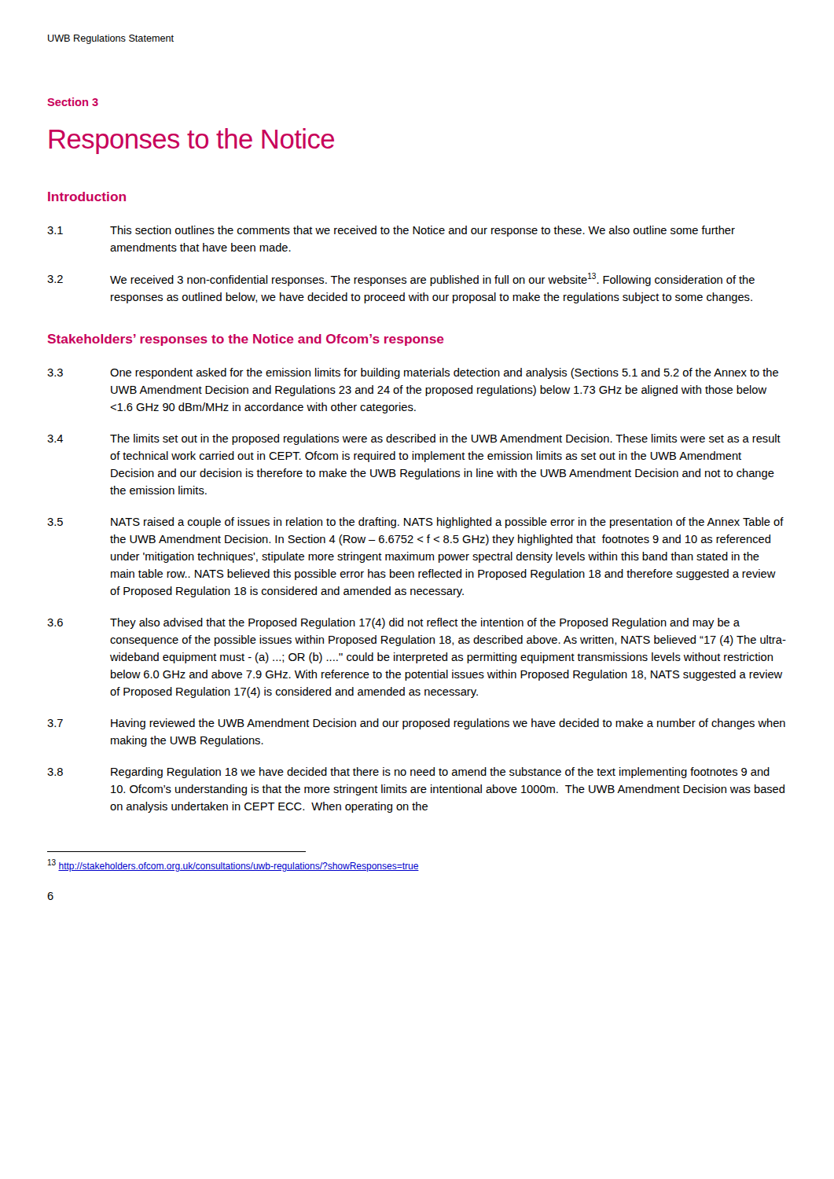UWB Regulations Statement
Section 3
Responses to the Notice
Introduction
3.1
This section outlines the comments that we received to the Notice and our response to these. We also outline some further amendments that have been made.
3.2
We received 3 non-confidential responses. The responses are published in full on our website13. Following consideration of the responses as outlined below, we have decided to proceed with our proposal to make the regulations subject to some changes.
Stakeholders’ responses to the Notice and Ofcom’s response
3.3
One respondent asked for the emission limits for building materials detection and analysis (Sections 5.1 and 5.2 of the Annex to the UWB Amendment Decision and Regulations 23 and 24 of the proposed regulations) below 1.73 GHz be aligned with those below <1.6 GHz 90 dBm/MHz in accordance with other categories.
3.4
The limits set out in the proposed regulations were as described in the UWB Amendment Decision. These limits were set as a result of technical work carried out in CEPT. Ofcom is required to implement the emission limits as set out in the UWB Amendment Decision and our decision is therefore to make the UWB Regulations in line with the UWB Amendment Decision and not to change the emission limits.
3.5
NATS raised a couple of issues in relation to the drafting. NATS highlighted a possible error in the presentation of the Annex Table of the UWB Amendment Decision. In Section 4 (Row – 6.6752 < f < 8.5 GHz) they highlighted that footnotes 9 and 10 as referenced under 'mitigation techniques', stipulate more stringent maximum power spectral density levels within this band than stated in the main table row.. NATS believed this possible error has been reflected in Proposed Regulation 18 and therefore suggested a review of Proposed Regulation 18 is considered and amended as necessary.
3.6
They also advised that the Proposed Regulation 17(4) did not reflect the intention of the Proposed Regulation and may be a consequence of the possible issues within Proposed Regulation 18, as described above. As written, NATS believed “17 (4) The ultra-wideband equipment must - (a) ...; OR (b) ....'' could be interpreted as permitting equipment transmissions levels without restriction below 6.0 GHz and above 7.9 GHz. With reference to the potential issues within Proposed Regulation 18, NATS suggested a review of Proposed Regulation 17(4) is considered and amended as necessary.
3.7
Having reviewed the UWB Amendment Decision and our proposed regulations we have decided to make a number of changes when making the UWB Regulations.
3.8
Regarding Regulation 18 we have decided that there is no need to amend the substance of the text implementing footnotes 9 and 10. Ofcom’s understanding is that the more stringent limits are intentional above 1000m. The UWB Amendment Decision was based on analysis undertaken in CEPT ECC. When operating on the
13 http://stakeholders.ofcom.org.uk/consultations/uwb-regulations/?showResponses=true
6